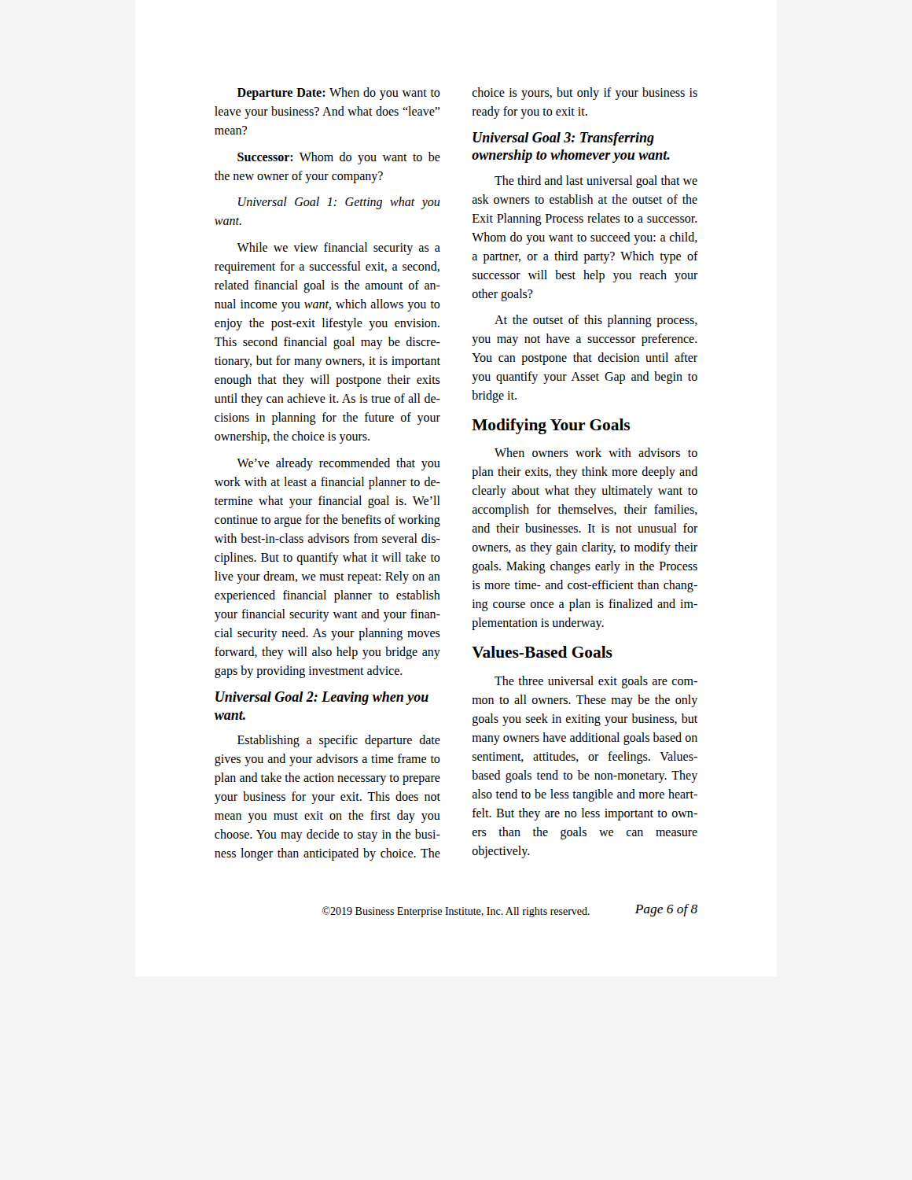Departure Date: When do you want to leave your business? And what does “leave” mean?
Successor: Whom do you want to be the new owner of your company?
Universal Goal 1: Getting what you want.
While we view financial security as a requirement for a successful exit, a second, related financial goal is the amount of annual income you want, which allows you to enjoy the post-exit lifestyle you envision. This second financial goal may be discretionary, but for many owners, it is important enough that they will postpone their exits until they can achieve it. As is true of all decisions in planning for the future of your ownership, the choice is yours.
We’ve already recommended that you work with at least a financial planner to determine what your financial goal is. We’ll continue to argue for the benefits of working with best-in-class advisors from several disciplines. But to quantify what it will take to live your dream, we must repeat: Rely on an experienced financial planner to establish your financial security want and your financial security need. As your planning moves forward, they will also help you bridge any gaps by providing investment advice.
Universal Goal 2: Leaving when you want.
Establishing a specific departure date gives you and your advisors a time frame to plan and take the action necessary to prepare your business for your exit. This does not mean you must exit on the first day you choose. You may decide to stay in the business longer than anticipated by choice. The choice is yours, but only if your business is ready for you to exit it.
Universal Goal 3: Transferring ownership to whomever you want.
The third and last universal goal that we ask owners to establish at the outset of the Exit Planning Process relates to a successor. Whom do you want to succeed you: a child, a partner, or a third party? Which type of successor will best help you reach your other goals?
At the outset of this planning process, you may not have a successor preference. You can postpone that decision until after you quantify your Asset Gap and begin to bridge it.
Modifying Your Goals
When owners work with advisors to plan their exits, they think more deeply and clearly about what they ultimately want to accomplish for themselves, their families, and their businesses. It is not unusual for owners, as they gain clarity, to modify their goals. Making changes early in the Process is more time- and cost-efficient than changing course once a plan is finalized and implementation is underway.
Values-Based Goals
The three universal exit goals are common to all owners. These may be the only goals you seek in exiting your business, but many owners have additional goals based on sentiment, attitudes, or feelings. Values-based goals tend to be non-monetary. They also tend to be less tangible and more heartfelt. But they are no less important to owners than the goals we can measure objectively.
©2019 Business Enterprise Institute, Inc. All rights reserved. Page 6 of 8